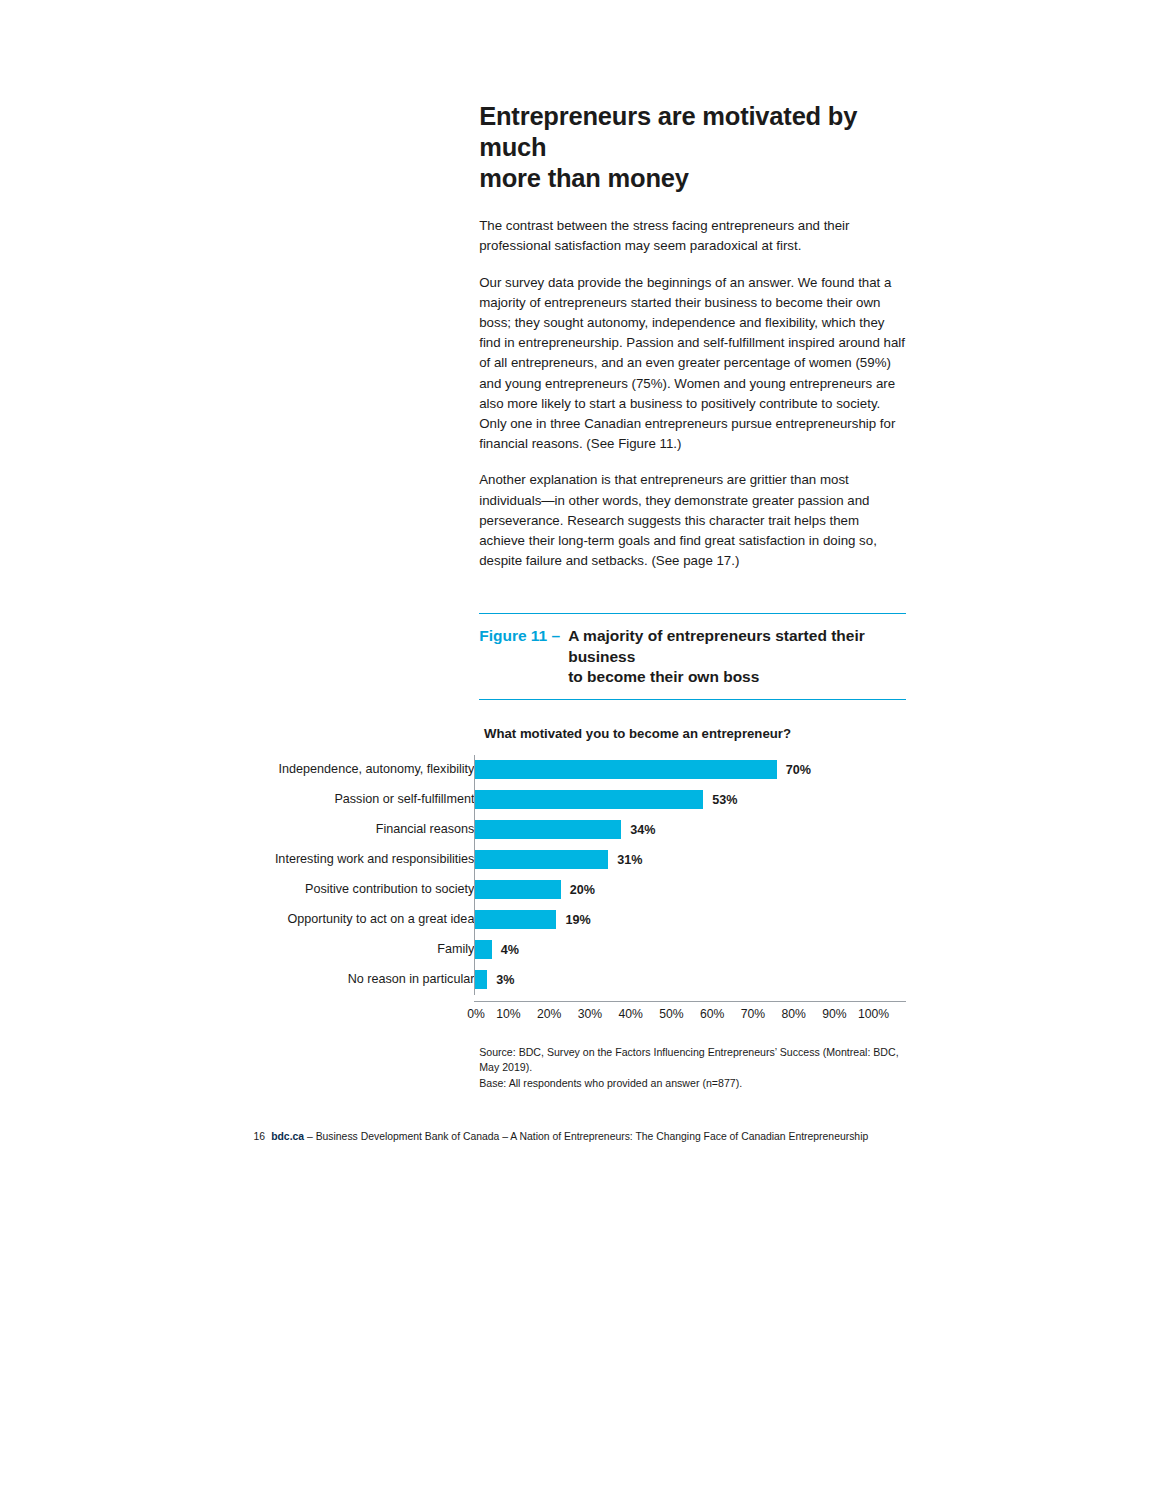Entrepreneurs are motivated by much
more than money
The contrast between the stress facing entrepreneurs and their professional satisfaction may seem paradoxical at first.
Our survey data provide the beginnings of an answer. We found that a majority of entrepreneurs started their business to become their own boss; they sought autonomy, independence and flexibility, which they find in entrepreneurship. Passion and self-fulfillment inspired around half of all entrepreneurs, and an even greater percentage of women (59%) and young entrepreneurs (75%). Women and young entrepreneurs are also more likely to start a business to positively contribute to society. Only one in three Canadian entrepreneurs pursue entrepreneurship for financial reasons. (See Figure 11.)
Another explanation is that entrepreneurs are grittier than most individuals—in other words, they demonstrate greater passion and perseverance. Research suggests this character trait helps them achieve their long-term goals and find great satisfaction in doing so, despite failure and setbacks. (See page 17.)
Figure 11 –
A majority of entrepreneurs started their business
to become their own boss
What motivated you to become an entrepreneur?
| Independence, autonomy, flexibility | 70% |
| Passion or self-fulfillment | 53% |
| Financial reasons | 34% |
| Interesting work and responsibilities | 31% |
| Positive contribution to society | 20% |
| Opportunity to act on a great idea | 19% |
| Family | 4% |
| No reason in particular | 3% |
0% 10% 20% 30% 40% 50% 60% 70% 80% 90% 100%
Source: BDC, Survey on the Factors Influencing Entrepreneurs’ Success (Montreal: BDC, May 2019).
Base: All respondents who provided an answer (n=877).
16 bdc.ca – Business Development Bank of Canada – A Nation of Entrepreneurs: The Changing Face of Canadian Entrepreneurship